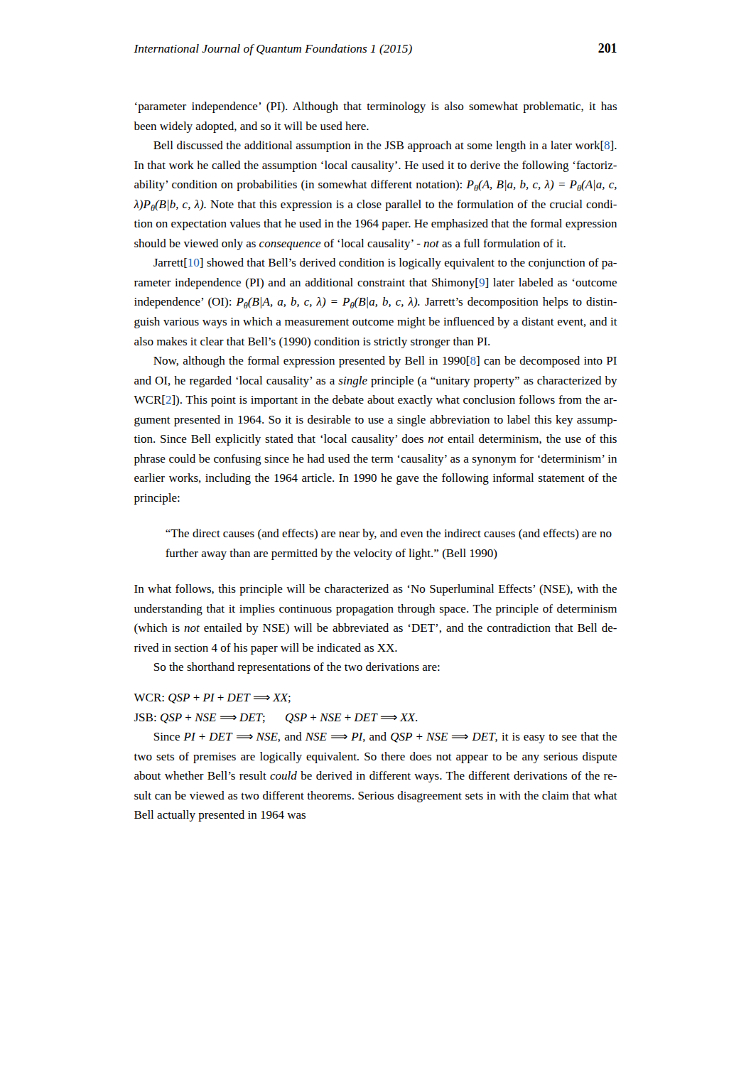International Journal of Quantum Foundations 1 (2015) 201
‘parameter independence’ (PI). Although that terminology is also somewhat problematic, it has been widely adopted, and so it will be used here.
Bell discussed the additional assumption in the JSB approach at some length in a later work[8]. In that work he called the assumption ‘local causality’. He used it to derive the following ‘factorizability’ condition on probabilities (in somewhat different notation): Pθ(A, B|a, b, c, λ) = Pθ(A|a, c, λ)Pθ(B|b, c, λ). Note that this expression is a close parallel to the formulation of the crucial condition on expectation values that he used in the 1964 paper. He emphasized that the formal expression should be viewed only as consequence of ‘local causality’ - not as a full formulation of it.
Jarrett[10] showed that Bell’s derived condition is logically equivalent to the conjunction of parameter independence (PI) and an additional constraint that Shimony[9] later labeled as ‘outcome independence’ (OI): Pθ(B|A, a, b, c, λ) = Pθ(B|a, b, c, λ). Jarrett’s decomposition helps to distinguish various ways in which a measurement outcome might be influenced by a distant event, and it also makes it clear that Bell’s (1990) condition is strictly stronger than PI.
Now, although the formal expression presented by Bell in 1990[8] can be decomposed into PI and OI, he regarded ‘local causality’ as a single principle (a “unitary property” as characterized by WCR[2]). This point is important in the debate about exactly what conclusion follows from the argument presented in 1964. So it is desirable to use a single abbreviation to label this key assumption. Since Bell explicitly stated that ‘local causality’ does not entail determinism, the use of this phrase could be confusing since he had used the term ‘causality’ as a synonym for ‘determinism’ in earlier works, including the 1964 article. In 1990 he gave the following informal statement of the principle:
“The direct causes (and effects) are near by, and even the indirect causes (and effects) are no further away than are permitted by the velocity of light.” (Bell 1990)
In what follows, this principle will be characterized as ‘No Superluminal Effects’ (NSE), with the understanding that it implies continuous propagation through space. The principle of determinism (which is not entailed by NSE) will be abbreviated as ‘DET’, and the contradiction that Bell derived in section 4 of his paper will be indicated as XX.
So the shorthand representations of the two derivations are:
WCR: QSP + PI + DET ⟹ XX;
JSB: QSP + NSE ⟹ DET; QSP + NSE + DET ⟹ XX.
Since PI + DET ⟹ NSE, and NSE ⟹ PI, and QSP + NSE ⟹ DET, it is easy to see that the two sets of premises are logically equivalent. So there does not appear to be any serious dispute about whether Bell’s result could be derived in different ways. The different derivations of the result can be viewed as two different theorems. Serious disagreement sets in with the claim that what Bell actually presented in 1964 was